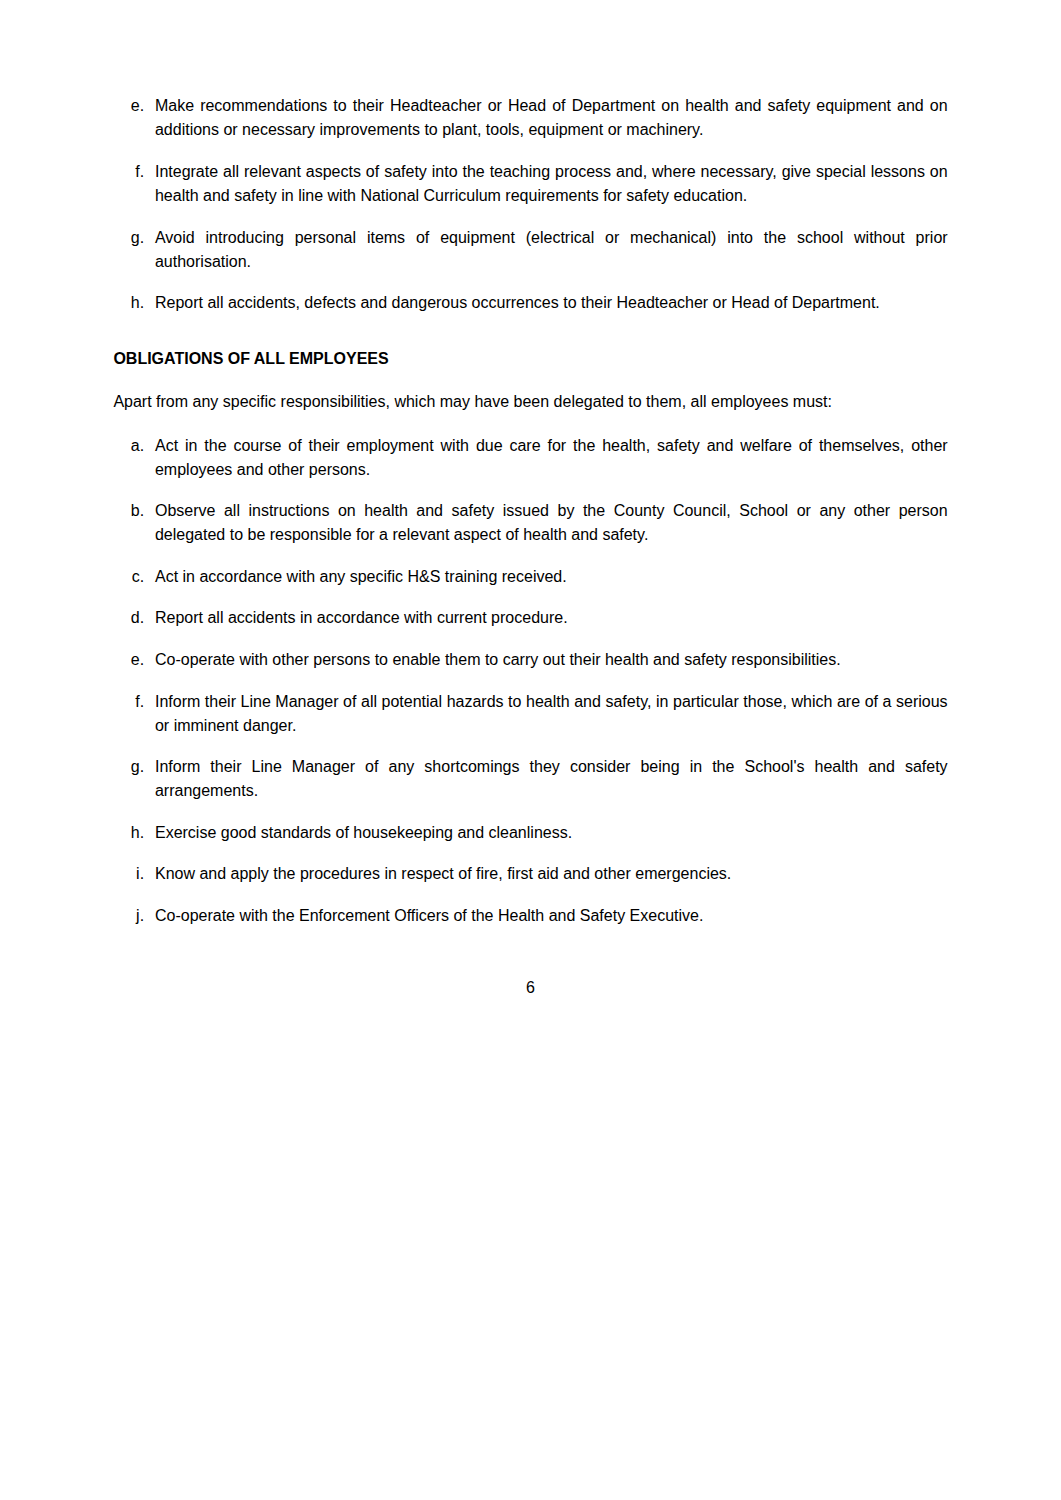Make recommendations to their Headteacher or Head of Department on health and safety equipment and on additions or necessary improvements to plant, tools, equipment or machinery.
Integrate all relevant aspects of safety into the teaching process and, where necessary, give special lessons on health and safety in line with National Curriculum requirements for safety education.
Avoid introducing personal items of equipment (electrical or mechanical) into the school without prior authorisation.
Report all accidents, defects and dangerous occurrences to their Headteacher or Head of Department.
OBLIGATIONS OF ALL EMPLOYEES
Apart from any specific responsibilities, which may have been delegated to them, all employees must:
Act in the course of their employment with due care for the health, safety and welfare of themselves, other employees and other persons.
Observe all instructions on health and safety issued by the County Council, School or any other person delegated to be responsible for a relevant aspect of health and safety.
Act in accordance with any specific H&S training received.
Report all accidents in accordance with current procedure.
Co-operate with other persons to enable them to carry out their health and safety responsibilities.
Inform their Line Manager of all potential hazards to health and safety, in particular those, which are of a serious or imminent danger.
Inform their Line Manager of any shortcomings they consider being in the School's health and safety arrangements.
Exercise good standards of housekeeping and cleanliness.
Know and apply the procedures in respect of fire, first aid and other emergencies.
Co-operate with the Enforcement Officers of the Health and Safety Executive.
6